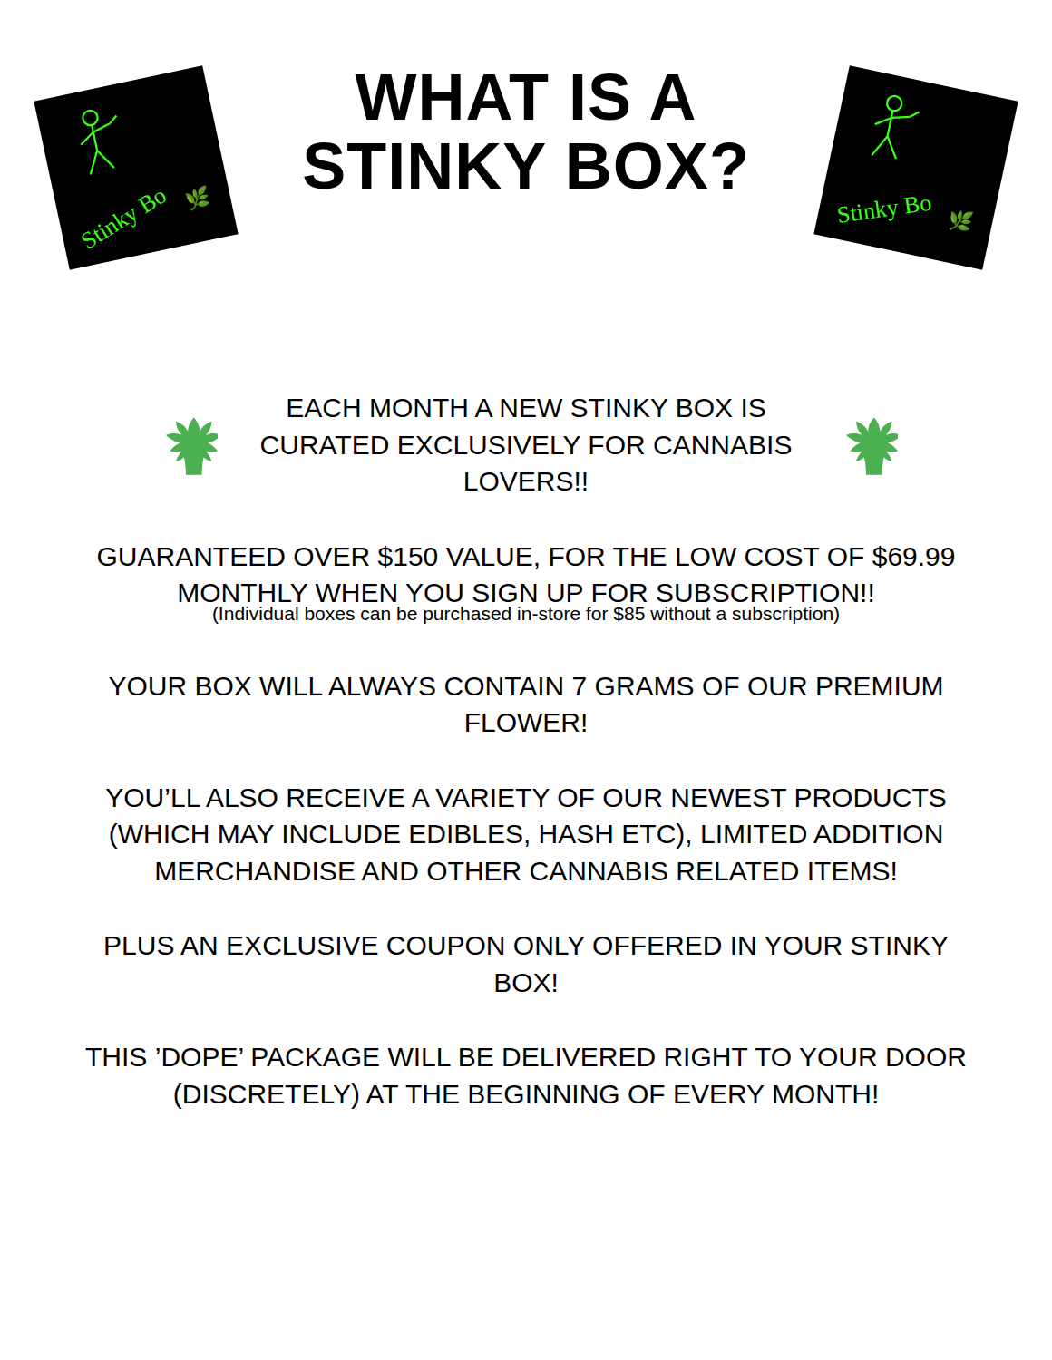Stinky Bo 🌿
Stinky Bo 🌿
What is a Stinky Box?
Each month a new stinky box is curated exclusively for Cannabis lovers!!
guaranteed over $150 value, for the low cost of $69.99 monthly when you sign up for subscription!!
(Individual boxes can be purchased in-store for $85 without a subscription)
Your box will always contain 7 Grams of our premium flower!
You’ll also receive a variety of our newest products (which may include edibles, hash etc), limited addition merchandise and other Cannabis related items!
PLUS an exclusive coupon ONLY offered in your stinky box!
This ’Dope’ package will be delivered right to your door (discretely) at the beginning of every month!